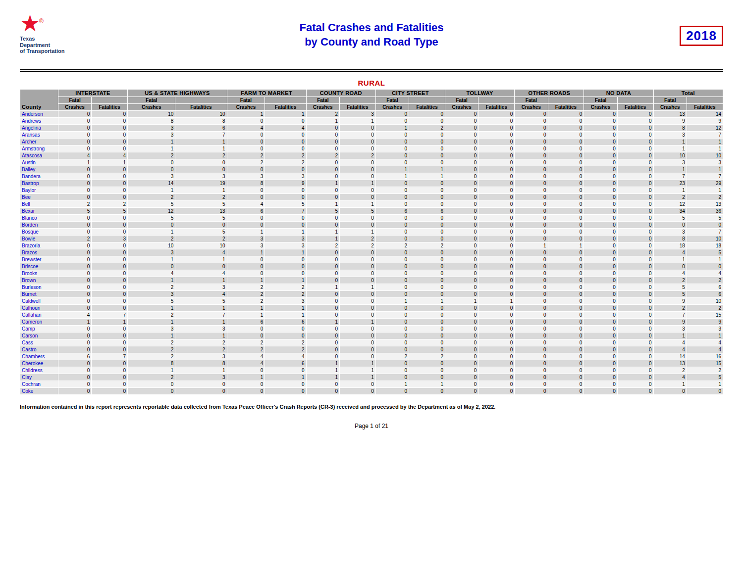★®
Texas
Department
of Transportation
Fatal Crashes and Fatalities
by County and Road Type
2018
RURAL
| County | INTERSTATE | US & STATE HIGHWAYS | FARM TO MARKET | COUNTY ROAD | CITY STREET | TOLLWAY | OTHER ROADS | NO DATA | Total |
| --- | --- | --- | --- | --- | --- | --- | --- | --- | --- |
| Fatal | | Fatal | | Fatal | | Fatal | | Fatal | | Fatal | | Fatal | | Fatal | | Fatal | |
| Crashes | Fatalities | Crashes | Fatalities | Crashes | Fatalities | Crashes | Fatalities | Crashes | Fatalities | Crashes | Fatalities | Crashes | Fatalities | Crashes | Fatalities | Crashes | Fatalities |
| Anderson | 0 | 0 | 10 | 10 | 1 | 1 | 2 | 3 | 0 | 0 | 0 | 0 | 0 | 0 | 0 | 0 | 13 | 14 |
| Andrews | 0 | 0 | 8 | 8 | 0 | 0 | 1 | 1 | 0 | 0 | 0 | 0 | 0 | 0 | 0 | 0 | 9 | 9 |
| Angelina | 0 | 0 | 3 | 6 | 4 | 4 | 0 | 0 | 1 | 2 | 0 | 0 | 0 | 0 | 0 | 0 | 8 | 12 |
| Aransas | 0 | 0 | 3 | 7 | 0 | 0 | 0 | 0 | 0 | 0 | 0 | 0 | 0 | 0 | 0 | 0 | 3 | 7 |
| Archer | 0 | 0 | 1 | 1 | 0 | 0 | 0 | 0 | 0 | 0 | 0 | 0 | 0 | 0 | 0 | 0 | 1 | 1 |
| Armstrong | 0 | 0 | 1 | 1 | 0 | 0 | 0 | 0 | 0 | 0 | 0 | 0 | 0 | 0 | 0 | 0 | 1 | 1 |
| Atascosa | 4 | 4 | 2 | 2 | 2 | 2 | 2 | 2 | 0 | 0 | 0 | 0 | 0 | 0 | 0 | 0 | 10 | 10 |
| Austin | 1 | 1 | 0 | 0 | 2 | 2 | 0 | 0 | 0 | 0 | 0 | 0 | 0 | 0 | 0 | 0 | 3 | 3 |
| Bailey | 0 | 0 | 0 | 0 | 0 | 0 | 0 | 0 | 1 | 1 | 0 | 0 | 0 | 0 | 0 | 0 | 1 | 1 |
| Bandera | 0 | 0 | 3 | 3 | 3 | 3 | 0 | 0 | 1 | 1 | 0 | 0 | 0 | 0 | 0 | 0 | 7 | 7 |
| Bastrop | 0 | 0 | 14 | 19 | 8 | 9 | 1 | 1 | 0 | 0 | 0 | 0 | 0 | 0 | 0 | 0 | 23 | 29 |
| Baylor | 0 | 0 | 1 | 1 | 0 | 0 | 0 | 0 | 0 | 0 | 0 | 0 | 0 | 0 | 0 | 0 | 1 | 1 |
| Bee | 0 | 0 | 2 | 2 | 0 | 0 | 0 | 0 | 0 | 0 | 0 | 0 | 0 | 0 | 0 | 0 | 2 | 2 |
| Bell | 2 | 2 | 5 | 5 | 4 | 5 | 1 | 1 | 0 | 0 | 0 | 0 | 0 | 0 | 0 | 0 | 12 | 13 |
| Bexar | 5 | 5 | 12 | 13 | 6 | 7 | 5 | 5 | 6 | 6 | 0 | 0 | 0 | 0 | 0 | 0 | 34 | 36 |
| Blanco | 0 | 0 | 5 | 5 | 0 | 0 | 0 | 0 | 0 | 0 | 0 | 0 | 0 | 0 | 0 | 0 | 5 | 5 |
| Borden | 0 | 0 | 0 | 0 | 0 | 0 | 0 | 0 | 0 | 0 | 0 | 0 | 0 | 0 | 0 | 0 | 0 | 0 |
| Bosque | 0 | 0 | 1 | 5 | 1 | 1 | 1 | 1 | 0 | 0 | 0 | 0 | 0 | 0 | 0 | 0 | 3 | 7 |
| Bowie | 2 | 3 | 2 | 2 | 3 | 3 | 1 | 2 | 0 | 0 | 0 | 0 | 0 | 0 | 0 | 0 | 8 | 10 |
| Brazoria | 0 | 0 | 10 | 10 | 3 | 3 | 2 | 2 | 2 | 2 | 0 | 0 | 1 | 1 | 0 | 0 | 18 | 18 |
| Brazos | 0 | 0 | 3 | 4 | 1 | 1 | 0 | 0 | 0 | 0 | 0 | 0 | 0 | 0 | 0 | 0 | 4 | 5 |
| Brewster | 0 | 0 | 1 | 1 | 0 | 0 | 0 | 0 | 0 | 0 | 0 | 0 | 0 | 0 | 0 | 0 | 1 | 1 |
| Briscoe | 0 | 0 | 0 | 0 | 0 | 0 | 0 | 0 | 0 | 0 | 0 | 0 | 0 | 0 | 0 | 0 | 0 | 0 |
| Brooks | 0 | 0 | 4 | 4 | 0 | 0 | 0 | 0 | 0 | 0 | 0 | 0 | 0 | 0 | 0 | 0 | 4 | 4 |
| Brown | 0 | 0 | 1 | 1 | 1 | 1 | 0 | 0 | 0 | 0 | 0 | 0 | 0 | 0 | 0 | 0 | 2 | 2 |
| Burleson | 0 | 0 | 2 | 3 | 2 | 2 | 1 | 1 | 0 | 0 | 0 | 0 | 0 | 0 | 0 | 0 | 5 | 6 |
| Burnet | 0 | 0 | 3 | 4 | 2 | 2 | 0 | 0 | 0 | 0 | 0 | 0 | 0 | 0 | 0 | 0 | 5 | 6 |
| Caldwell | 0 | 0 | 5 | 5 | 2 | 3 | 0 | 0 | 1 | 1 | 1 | 1 | 0 | 0 | 0 | 0 | 9 | 10 |
| Calhoun | 0 | 0 | 1 | 1 | 1 | 1 | 0 | 0 | 0 | 0 | 0 | 0 | 0 | 0 | 0 | 0 | 2 | 2 |
| Callahan | 4 | 7 | 2 | 7 | 1 | 1 | 0 | 0 | 0 | 0 | 0 | 0 | 0 | 0 | 0 | 0 | 7 | 15 |
| Cameron | 1 | 1 | 1 | 1 | 6 | 6 | 1 | 1 | 0 | 0 | 0 | 0 | 0 | 0 | 0 | 0 | 9 | 9 |
| Camp | 0 | 0 | 3 | 3 | 0 | 0 | 0 | 0 | 0 | 0 | 0 | 0 | 0 | 0 | 0 | 0 | 3 | 3 |
| Carson | 0 | 0 | 1 | 1 | 0 | 0 | 0 | 0 | 0 | 0 | 0 | 0 | 0 | 0 | 0 | 0 | 1 | 1 |
| Cass | 0 | 0 | 2 | 2 | 2 | 2 | 0 | 0 | 0 | 0 | 0 | 0 | 0 | 0 | 0 | 0 | 4 | 4 |
| Castro | 0 | 0 | 2 | 2 | 2 | 2 | 0 | 0 | 0 | 0 | 0 | 0 | 0 | 0 | 0 | 0 | 4 | 4 |
| Chambers | 6 | 7 | 2 | 3 | 4 | 4 | 0 | 0 | 2 | 2 | 0 | 0 | 0 | 0 | 0 | 0 | 14 | 16 |
| Cherokee | 0 | 0 | 8 | 8 | 4 | 6 | 1 | 1 | 0 | 0 | 0 | 0 | 0 | 0 | 0 | 0 | 13 | 15 |
| Childress | 0 | 0 | 1 | 1 | 0 | 0 | 1 | 1 | 0 | 0 | 0 | 0 | 0 | 0 | 0 | 0 | 2 | 2 |
| Clay | 0 | 0 | 2 | 3 | 1 | 1 | 1 | 1 | 0 | 0 | 0 | 0 | 0 | 0 | 0 | 0 | 4 | 5 |
| Cochran | 0 | 0 | 0 | 0 | 0 | 0 | 0 | 0 | 1 | 1 | 0 | 0 | 0 | 0 | 0 | 0 | 1 | 1 |
| Coke | 0 | 0 | 0 | 0 | 0 | 0 | 0 | 0 | 0 | 0 | 0 | 0 | 0 | 0 | 0 | 0 | 0 | 0 |
Information contained in this report represents reportable data collected from Texas Peace Officer's Crash Reports (CR-3) received and processed by the Department as of May 2, 2022.
Page 1 of 21